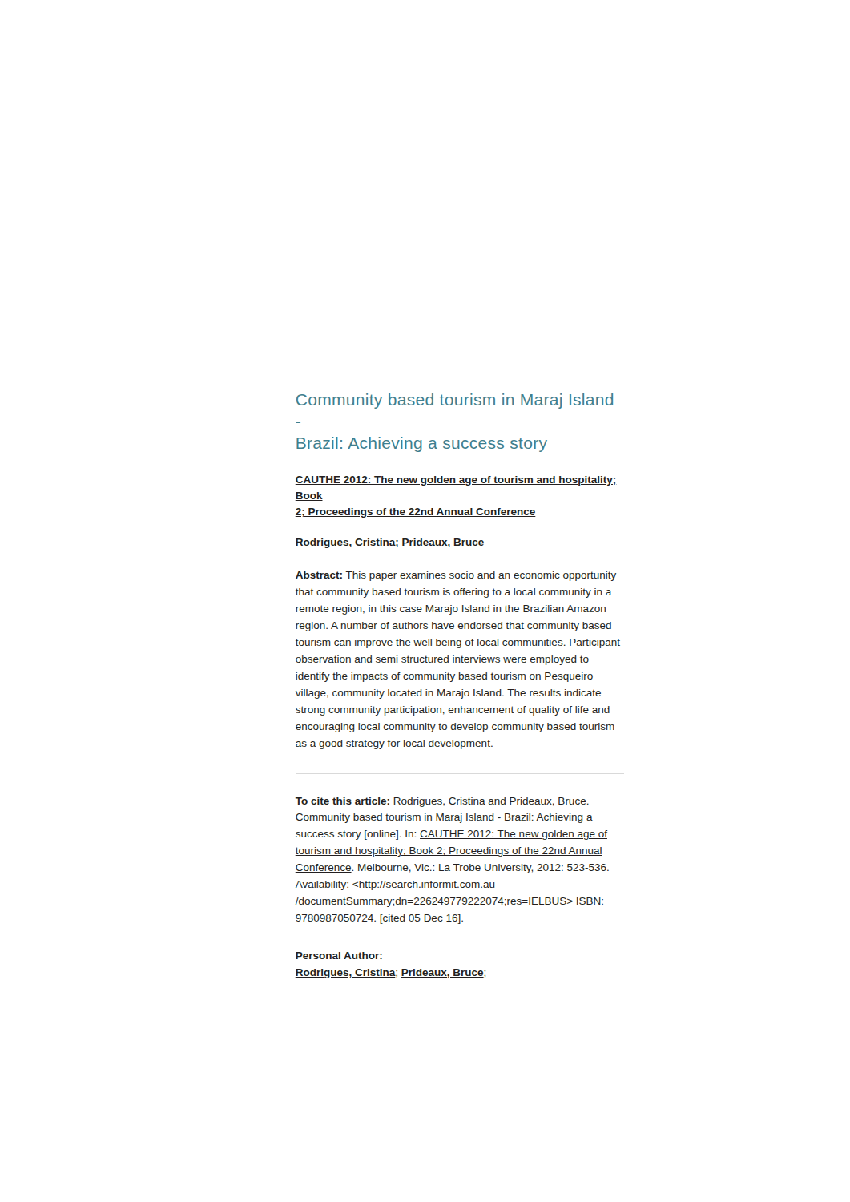Community based tourism in Maraj Island -
Brazil: Achieving a success story
CAUTHE 2012: The new golden age of tourism and hospitality; Book
2; Proceedings of the 22nd Annual Conference
Rodrigues, Cristina; Prideaux, Bruce
Abstract: This paper examines socio and an economic opportunity that community based tourism is offering to a local community in a remote region, in this case Marajo Island in the Brazilian Amazon region. A number of authors have endorsed that community based tourism can improve the well being of local communities. Participant observation and semi structured interviews were employed to identify the impacts of community based tourism on Pesqueiro village, community located in Marajo Island. The results indicate strong community participation, enhancement of quality of life and encouraging local community to develop community based tourism as a good strategy for local development.
To cite this article: Rodrigues, Cristina and Prideaux, Bruce. Community based tourism in Maraj Island - Brazil: Achieving a success story [online]. In: CAUTHE 2012: The new golden age of tourism and hospitality; Book 2; Proceedings of the 22nd Annual Conference. Melbourne, Vic.: La Trobe University, 2012: 523-536. Availability: <http://search.informit.com.au /documentSummary;dn=226249779222074;res=IELBUS> ISBN: 9780987050724. [cited 05 Dec 16].
Personal Author: Rodrigues, Cristina; Prideaux, Bruce;